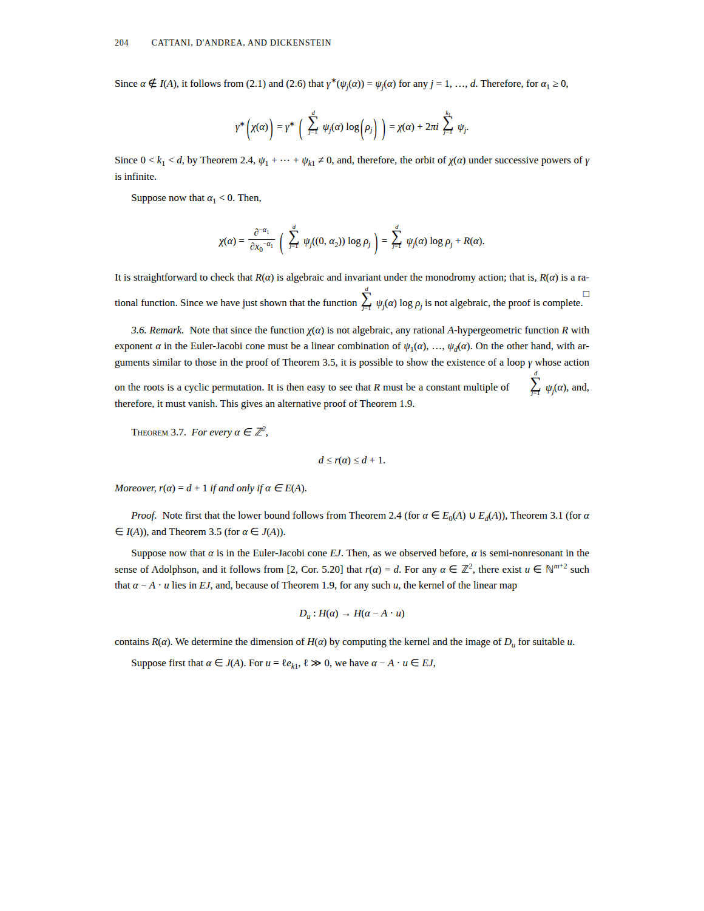204 Cattani, D'Andrea, and Dickenstein
Since α ∉ I(A), it follows from (2.1) and (2.6) that γ∗(ψj(α)) = ψj(α) for any j = 1, …, d. Therefore, for α1 ≥ 0,
γ∗(χ(α)) = γ∗ ( d∑j=1 ψj(α) log(ρj) ) = χ(α) + 2πi k1∑j=1 ψj.
Since 0 < k1 < d, by Theorem 2.4, ψ1 + ⋯ + ψk1 ≠ 0, and, therefore, the orbit of χ(α) under successive powers of γ is infinite.
Suppose now that α1 < 0. Then,
χ(α) = ∂−α1∂x0−α1 ( d∑j=1 ψj((0, α2)) log ρj ) = d∑j=1 ψj(α) log ρj + R(α).
It is straightforward to check that R(α) is algebraic and invariant under the monodromy action; that is, R(α) is a rational function. Since we have just shown that the function d∑j=1 ψj(α) log ρj is not algebraic, the proof is complete. □
3.6. Remark. Note that since the function χ(α) is not algebraic, any rational A-hypergeometric function R with exponent α in the Euler-Jacobi cone must be a linear combination of ψ1(α), …, ψd(α). On the other hand, with arguments similar to those in the proof of Theorem 3.5, it is possible to show the existence of a loop γ whose action on the roots is a cyclic permutation. It is then easy to see that R must be a constant multiple of d∑j=1 ψj(α), and, therefore, it must vanish. This gives an alternative proof of Theorem 1.9.
Theorem 3.7. For every α ∈ ℤ2,
d ≤ r(α) ≤ d + 1.
Moreover, r(α) = d + 1 if and only if α ∈ E(A).
Proof. Note first that the lower bound follows from Theorem 2.4 (for α ∈ E0(A) ∪ Ed(A)), Theorem 3.1 (for α ∈ I(A)), and Theorem 3.5 (for α ∈ J(A)).
Suppose now that α is in the Euler-Jacobi cone EJ. Then, as we observed before, α is semi-nonresonant in the sense of Adolphson, and it follows from [2, Cor. 5.20] that r(α) = d. For any α ∈ ℤ2, there exist u ∈ ℕm+2 such that α − A · u lies in EJ, and, because of Theorem 1.9, for any such u, the kernel of the linear map
Du : H(α) → H(α − A · u)
contains R(α). We determine the dimension of H(α) by computing the kernel and the image of Du for suitable u.
Suppose first that α ∈ J(A). For u = ℓek1, ℓ ≫ 0, we have α − A · u ∈ EJ,